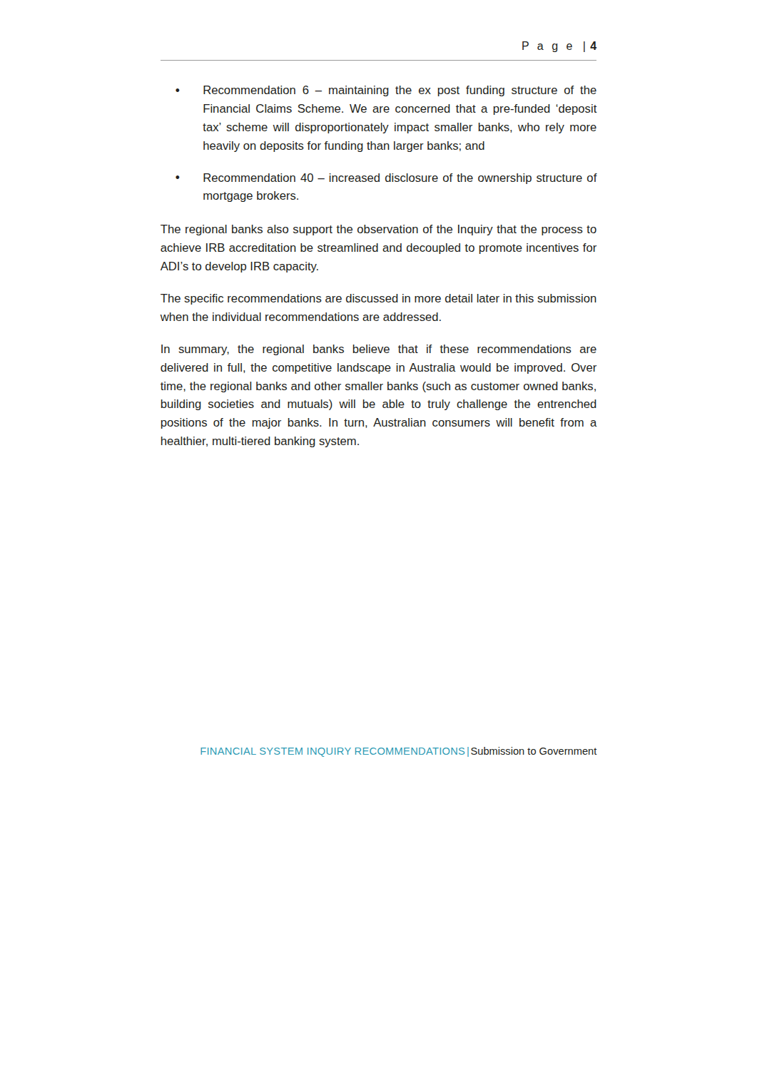P a g e | 4
Recommendation 6 – maintaining the ex post funding structure of the Financial Claims Scheme. We are concerned that a pre-funded ‘deposit tax’ scheme will disproportionately impact smaller banks, who rely more heavily on deposits for funding than larger banks; and
Recommendation 40 – increased disclosure of the ownership structure of mortgage brokers.
The regional banks also support the observation of the Inquiry that the process to achieve IRB accreditation be streamlined and decoupled to promote incentives for ADI’s to develop IRB capacity.
The specific recommendations are discussed in more detail later in this submission when the individual recommendations are addressed.
In summary, the regional banks believe that if these recommendations are delivered in full, the competitive landscape in Australia would be improved. Over time, the regional banks and other smaller banks (such as customer owned banks, building societies and mutuals) will be able to truly challenge the entrenched positions of the major banks. In turn, Australian consumers will benefit from a healthier, multi-tiered banking system.
FINANCIAL SYSTEM INQUIRY RECOMMENDATIONS|Submission to Government